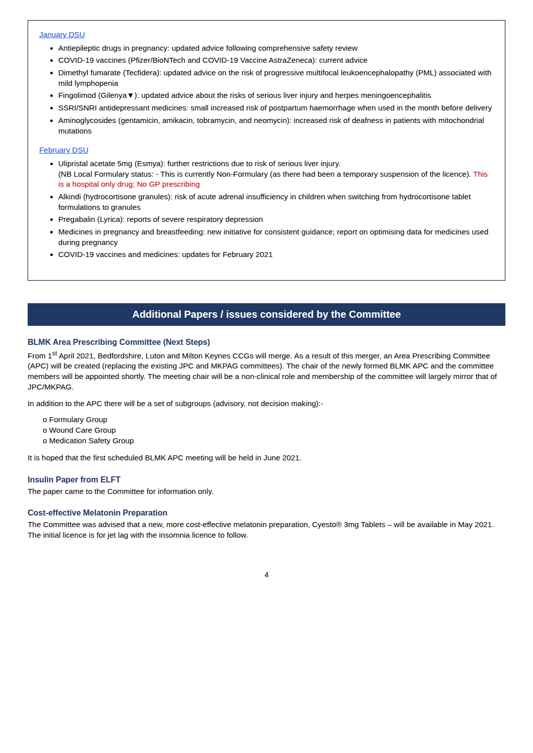January DSU
Antiepileptic drugs in pregnancy: updated advice following comprehensive safety review
COVID-19 vaccines (Pfizer/BioNTech and COVID-19 Vaccine AstraZeneca): current advice
Dimethyl fumarate (Tecfidera): updated advice on the risk of progressive multifocal leukoencephalopathy (PML) associated with mild lymphopenia
Fingolimod (Gilenya▼): updated advice about the risks of serious liver injury and herpes meningoencephalitis
SSRI/SNRI antidepressant medicines: small increased risk of postpartum haemorrhage when used in the month before delivery
Aminoglycosides (gentamicin, amikacin, tobramycin, and neomycin): increased risk of deafness in patients with mitochondrial mutations
February DSU
Ulipristal acetate 5mg (Esmya): further restrictions due to risk of serious liver injury.
(NB Local Formulary status: - This is currently Non-Formulary (as there had been a temporary suspension of the licence). This is a hospital only drug; No GP prescribing
Alkindi (hydrocortisone granules): risk of acute adrenal insufficiency in children when switching from hydrocortisone tablet formulations to granules
Pregabalin (Lyrica): reports of severe respiratory depression
Medicines in pregnancy and breastfeeding: new initiative for consistent guidance; report on optimising data for medicines used during pregnancy
COVID-19 vaccines and medicines: updates for February 2021
Additional Papers / issues considered by the Committee
BLMK Area Prescribing Committee (Next Steps)
From 1st April 2021, Bedfordshire, Luton and Milton Keynes CCGs will merge. As a result of this merger, an Area Prescribing Committee (APC) will be created (replacing the existing JPC and MKPAG committees). The chair of the newly formed BLMK APC and the committee members will be appointed shortly. The meeting chair will be a non-clinical role and membership of the committee will largely mirror that of JPC/MKPAG.
In addition to the APC there will be a set of subgroups (advisory, not decision making):-
Formulary Group
Wound Care Group
Medication Safety Group
It is hoped that the first scheduled BLMK APC meeting will be held in June 2021.
Insulin Paper from ELFT
The paper came to the Committee for information only.
Cost-effective Melatonin Preparation
The Committee was advised that a new, more cost-effective melatonin preparation, Cyesto® 3mg Tablets – will be available in May 2021. The initial licence is for jet lag with the insomnia licence to follow.
4